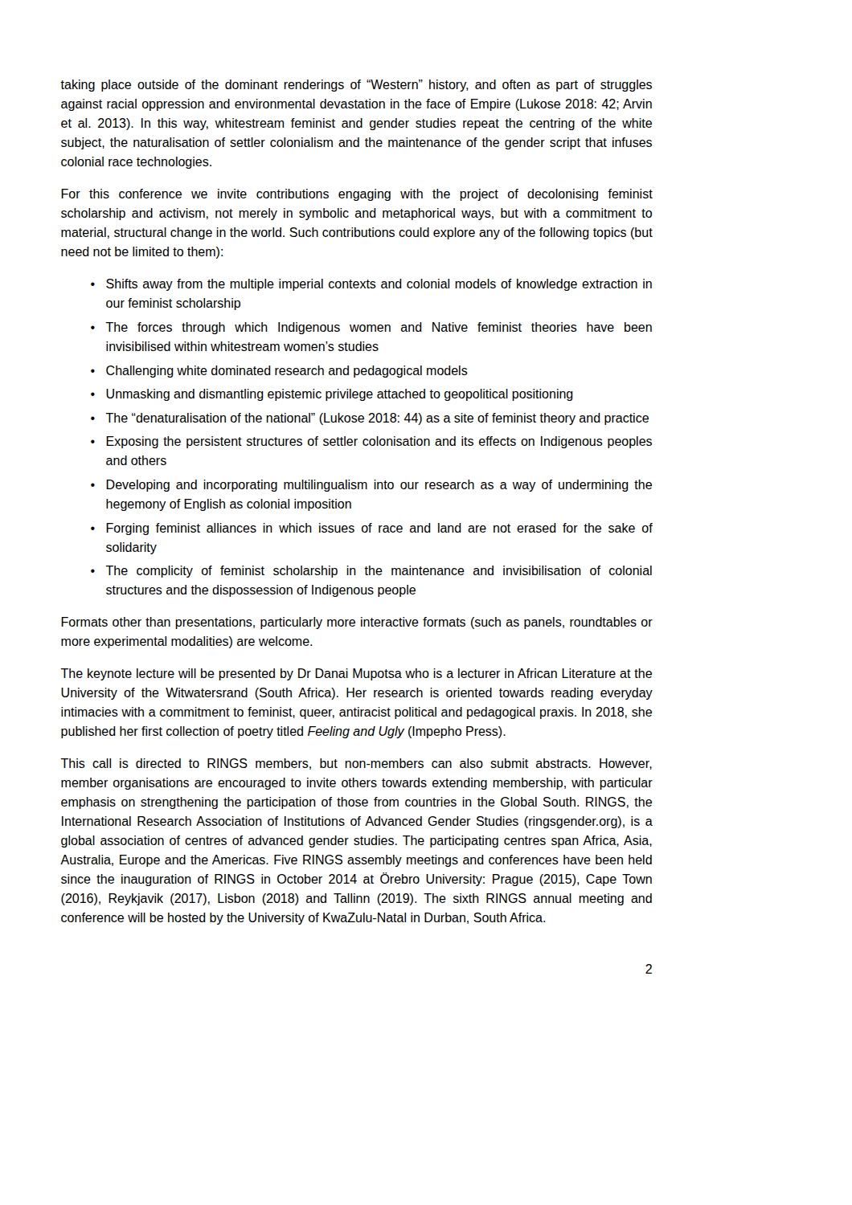taking place outside of the dominant renderings of “Western” history, and often as part of struggles against racial oppression and environmental devastation in the face of Empire (Lukose 2018: 42; Arvin et al. 2013). In this way, whitestream feminist and gender studies repeat the centring of the white subject, the naturalisation of settler colonialism and the maintenance of the gender script that infuses colonial race technologies.
For this conference we invite contributions engaging with the project of decolonising feminist scholarship and activism, not merely in symbolic and metaphorical ways, but with a commitment to material, structural change in the world. Such contributions could explore any of the following topics (but need not be limited to them):
Shifts away from the multiple imperial contexts and colonial models of knowledge extraction in our feminist scholarship
The forces through which Indigenous women and Native feminist theories have been invisibilised within whitestream women’s studies
Challenging white dominated research and pedagogical models
Unmasking and dismantling epistemic privilege attached to geopolitical positioning
The “denaturalisation of the national” (Lukose 2018: 44) as a site of feminist theory and practice
Exposing the persistent structures of settler colonisation and its effects on Indigenous peoples and others
Developing and incorporating multilingualism into our research as a way of undermining the hegemony of English as colonial imposition
Forging feminist alliances in which issues of race and land are not erased for the sake of solidarity
The complicity of feminist scholarship in the maintenance and invisibilisation of colonial structures and the dispossession of Indigenous people
Formats other than presentations, particularly more interactive formats (such as panels, roundtables or more experimental modalities) are welcome.
The keynote lecture will be presented by Dr Danai Mupotsa who is a lecturer in African Literature at the University of the Witwatersrand (South Africa). Her research is oriented towards reading everyday intimacies with a commitment to feminist, queer, antiracist political and pedagogical praxis. In 2018, she published her first collection of poetry titled Feeling and Ugly (Impepho Press).
This call is directed to RINGS members, but non-members can also submit abstracts. However, member organisations are encouraged to invite others towards extending membership, with particular emphasis on strengthening the participation of those from countries in the Global South. RINGS, the International Research Association of Institutions of Advanced Gender Studies (ringsgender.org), is a global association of centres of advanced gender studies. The participating centres span Africa, Asia, Australia, Europe and the Americas. Five RINGS assembly meetings and conferences have been held since the inauguration of RINGS in October 2014 at Örebro University: Prague (2015), Cape Town (2016), Reykjavik (2017), Lisbon (2018) and Tallinn (2019). The sixth RINGS annual meeting and conference will be hosted by the University of KwaZulu-Natal in Durban, South Africa.
2